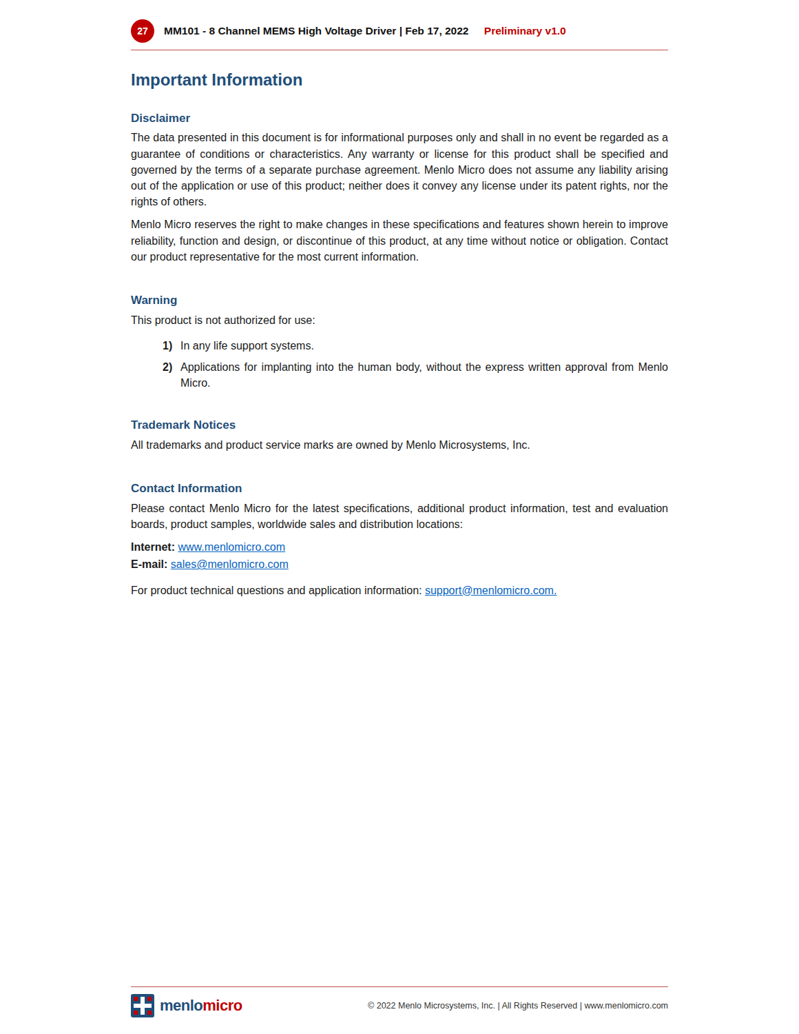27
MM101 - 8 Channel MEMS High Voltage Driver | Feb 17, 2022 Preliminary v1.0
Important Information
Disclaimer
The data presented in this document is for informational purposes only and shall in no event be regarded as a guarantee of conditions or characteristics. Any warranty or license for this product shall be specified and governed by the terms of a separate purchase agreement. Menlo Micro does not assume any liability arising out of the application or use of this product; neither does it convey any license under its patent rights, nor the rights of others.
Menlo Micro reserves the right to make changes in these specifications and features shown herein to improve reliability, function and design, or discontinue of this product, at any time without notice or obligation. Contact our product representative for the most current information.
Warning
This product is not authorized for use:
In any life support systems.
Applications for implanting into the human body, without the express written approval from Menlo Micro.
Trademark Notices
All trademarks and product service marks are owned by Menlo Microsystems, Inc.
Contact Information
Please contact Menlo Micro for the latest specifications, additional product information, test and evaluation boards, product samples, worldwide sales and distribution locations:
Internet: www.menlomicro.com
E-mail: sales@menlomicro.com
For product technical questions and application information: support@menlomicro.com.
menlo micro
© 2022 Menlo Microsystems, Inc. | All Rights Reserved | www.menlomicro.com